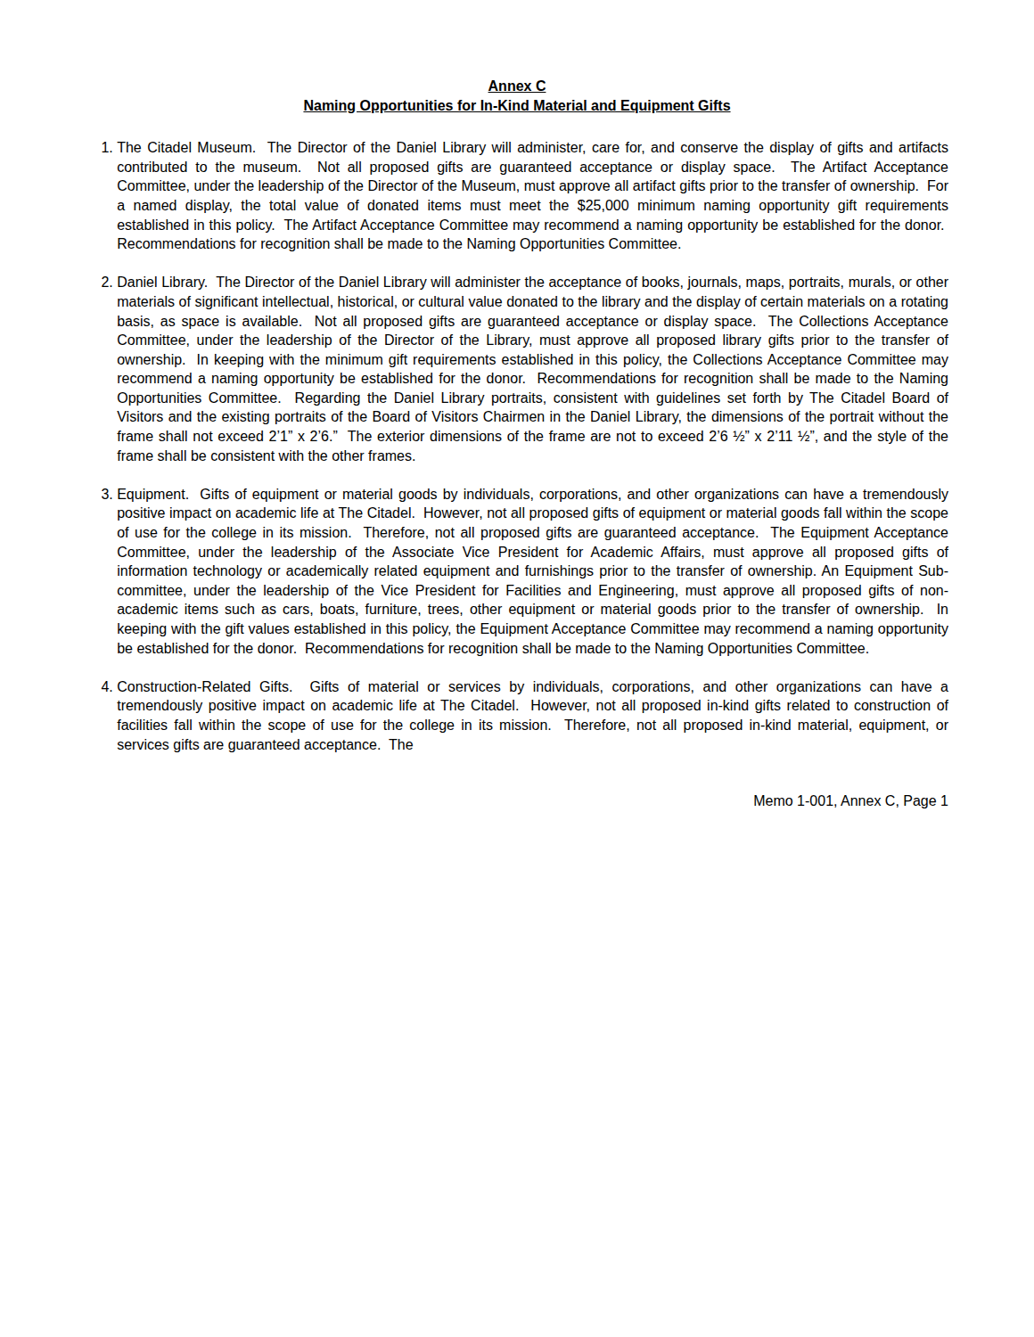Annex C
Naming Opportunities for In-Kind Material and Equipment Gifts
The Citadel Museum. The Director of the Daniel Library will administer, care for, and conserve the display of gifts and artifacts contributed to the museum. Not all proposed gifts are guaranteed acceptance or display space. The Artifact Acceptance Committee, under the leadership of the Director of the Museum, must approve all artifact gifts prior to the transfer of ownership. For a named display, the total value of donated items must meet the $25,000 minimum naming opportunity gift requirements established in this policy. The Artifact Acceptance Committee may recommend a naming opportunity be established for the donor. Recommendations for recognition shall be made to the Naming Opportunities Committee.
Daniel Library. The Director of the Daniel Library will administer the acceptance of books, journals, maps, portraits, murals, or other materials of significant intellectual, historical, or cultural value donated to the library and the display of certain materials on a rotating basis, as space is available. Not all proposed gifts are guaranteed acceptance or display space. The Collections Acceptance Committee, under the leadership of the Director of the Library, must approve all proposed library gifts prior to the transfer of ownership. In keeping with the minimum gift requirements established in this policy, the Collections Acceptance Committee may recommend a naming opportunity be established for the donor. Recommendations for recognition shall be made to the Naming Opportunities Committee. Regarding the Daniel Library portraits, consistent with guidelines set forth by The Citadel Board of Visitors and the existing portraits of the Board of Visitors Chairmen in the Daniel Library, the dimensions of the portrait without the frame shall not exceed 2’1” x 2’6.” The exterior dimensions of the frame are not to exceed 2’6 ½” x 2’11 ½”, and the style of the frame shall be consistent with the other frames.
Equipment. Gifts of equipment or material goods by individuals, corporations, and other organizations can have a tremendously positive impact on academic life at The Citadel. However, not all proposed gifts of equipment or material goods fall within the scope of use for the college in its mission. Therefore, not all proposed gifts are guaranteed acceptance. The Equipment Acceptance Committee, under the leadership of the Associate Vice President for Academic Affairs, must approve all proposed gifts of information technology or academically related equipment and furnishings prior to the transfer of ownership. An Equipment Sub-committee, under the leadership of the Vice President for Facilities and Engineering, must approve all proposed gifts of non-academic items such as cars, boats, furniture, trees, other equipment or material goods prior to the transfer of ownership. In keeping with the gift values established in this policy, the Equipment Acceptance Committee may recommend a naming opportunity be established for the donor. Recommendations for recognition shall be made to the Naming Opportunities Committee.
Construction-Related Gifts. Gifts of material or services by individuals, corporations, and other organizations can have a tremendously positive impact on academic life at The Citadel. However, not all proposed in-kind gifts related to construction of facilities fall within the scope of use for the college in its mission. Therefore, not all proposed in-kind material, equipment, or services gifts are guaranteed acceptance. The
Memo 1-001, Annex C, Page 1